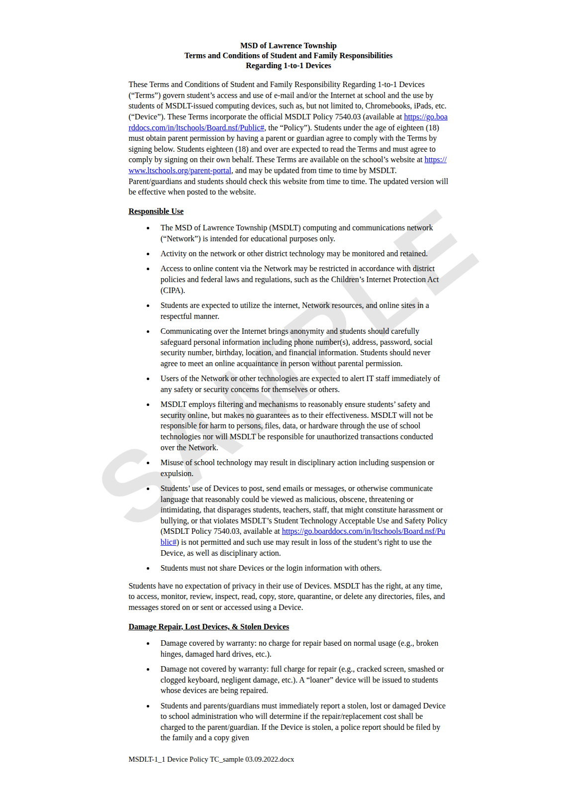SAMPLE
MSD of Lawrence Township
Terms and Conditions of Student and Family Responsibilities
Regarding 1-to-1 Devices
These Terms and Conditions of Student and Family Responsibility Regarding 1-to-1 Devices (“Terms”) govern student’s access and use of e-mail and/or the Internet at school and the use by students of MSDLT-issued computing devices, such as, but not limited to, Chromebooks, iPads, etc. (“Device”). These Terms incorporate the official MSDLT Policy 7540.03 (available at https://go.boarddocs.com/in/ltschools/Board.nsf/Public#, the “Policy”). Students under the age of eighteen (18) must obtain parent permission by having a parent or guardian agree to comply with the Terms by signing below. Students eighteen (18) and over are expected to read the Terms and must agree to comply by signing on their own behalf. These Terms are available on the school’s website at https://www.ltschools.org/parent-portal, and may be updated from time to time by MSDLT. Parent/guardians and students should check this website from time to time. The updated version will be effective when posted to the website.
Responsible Use
The MSD of Lawrence Township (MSDLT) computing and communications network (“Network”) is intended for educational purposes only.
Activity on the network or other district technology may be monitored and retained.
Access to online content via the Network may be restricted in accordance with district policies and federal laws and regulations, such as the Children’s Internet Protection Act (CIPA).
Students are expected to utilize the internet, Network resources, and online sites in a respectful manner.
Communicating over the Internet brings anonymity and students should carefully safeguard personal information including phone number(s), address, password, social security number, birthday, location, and financial information. Students should never agree to meet an online acquaintance in person without parental permission.
Users of the Network or other technologies are expected to alert IT staff immediately of any safety or security concerns for themselves or others.
MSDLT employs filtering and mechanisms to reasonably ensure students’ safety and security online, but makes no guarantees as to their effectiveness. MSDLT will not be responsible for harm to persons, files, data, or hardware through the use of school technologies nor will MSDLT be responsible for unauthorized transactions conducted over the Network.
Misuse of school technology may result in disciplinary action including suspension or expulsion.
Students’ use of Devices to post, send emails or messages, or otherwise communicate language that reasonably could be viewed as malicious, obscene, threatening or intimidating, that disparages students, teachers, staff, that might constitute harassment or bullying, or that violates MSDLT’s Student Technology Acceptable Use and Safety Policy (MSDLT Policy 7540.03, available at https://go.boarddocs.com/in/ltschools/Board.nsf/Public#) is not permitted and such use may result in loss of the student’s right to use the Device, as well as disciplinary action.
Students must not share Devices or the login information with others.
Students have no expectation of privacy in their use of Devices. MSDLT has the right, at any time, to access, monitor, review, inspect, read, copy, store, quarantine, or delete any directories, files, and messages stored on or sent or accessed using a Device.
Damage Repair, Lost Devices, & Stolen Devices
Damage covered by warranty: no charge for repair based on normal usage (e.g., broken hinges, damaged hard drives, etc.).
Damage not covered by warranty: full charge for repair (e.g., cracked screen, smashed or clogged keyboard, negligent damage, etc.). A “loaner” device will be issued to students whose devices are being repaired.
Students and parents/guardians must immediately report a stolen, lost or damaged Device to school administration who will determine if the repair/replacement cost shall be charged to the parent/guardian. If the Device is stolen, a police report should be filed by the family and a copy given
MSDLT-1_1 Device Policy TC_sample 03.09.2022.docx